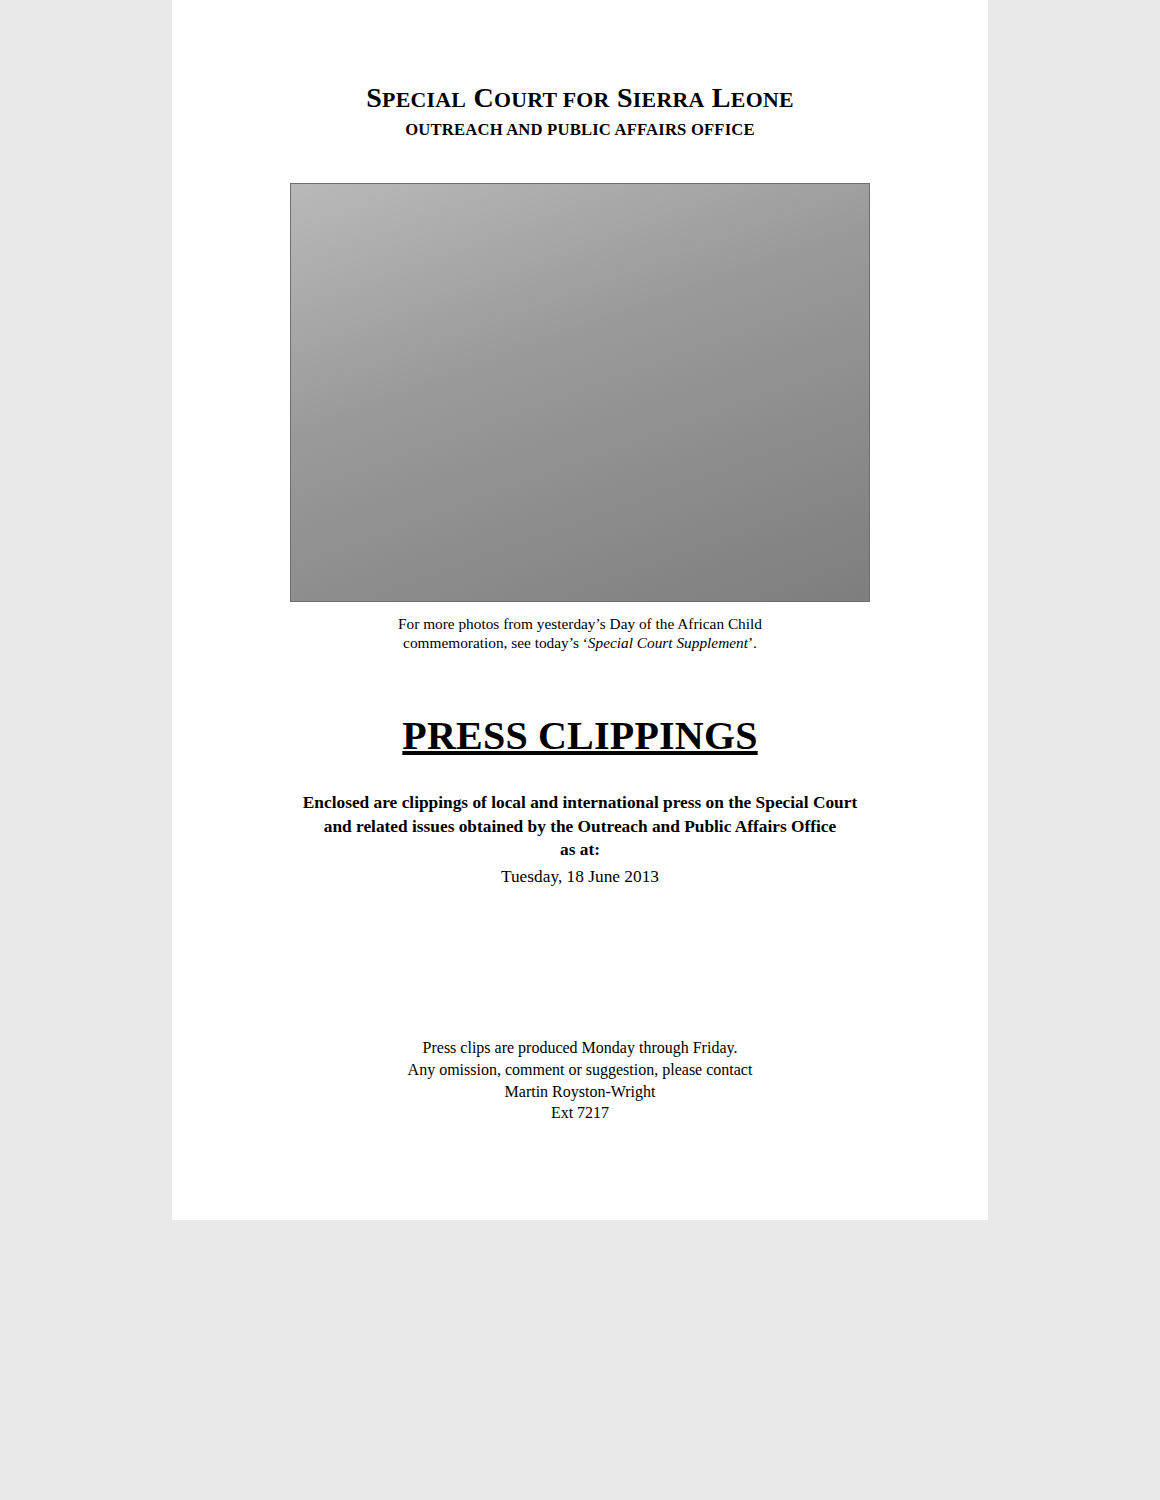SPECIAL COURT FOR SIERRA LEONE
OUTREACH AND PUBLIC AFFAIRS OFFICE
For more photos from yesterday’s Day of the African Child
commemoration, see today’s ‘Special Court Supplement’.
PRESS CLIPPINGS
Enclosed are clippings of local and international press on the Special Court and related issues obtained by the Outreach and Public Affairs Office
as at: Tuesday, 18 June 2013
Press clips are produced Monday through Friday.
Any omission, comment or suggestion, please contact
Martin Royston-Wright
Ext 7217